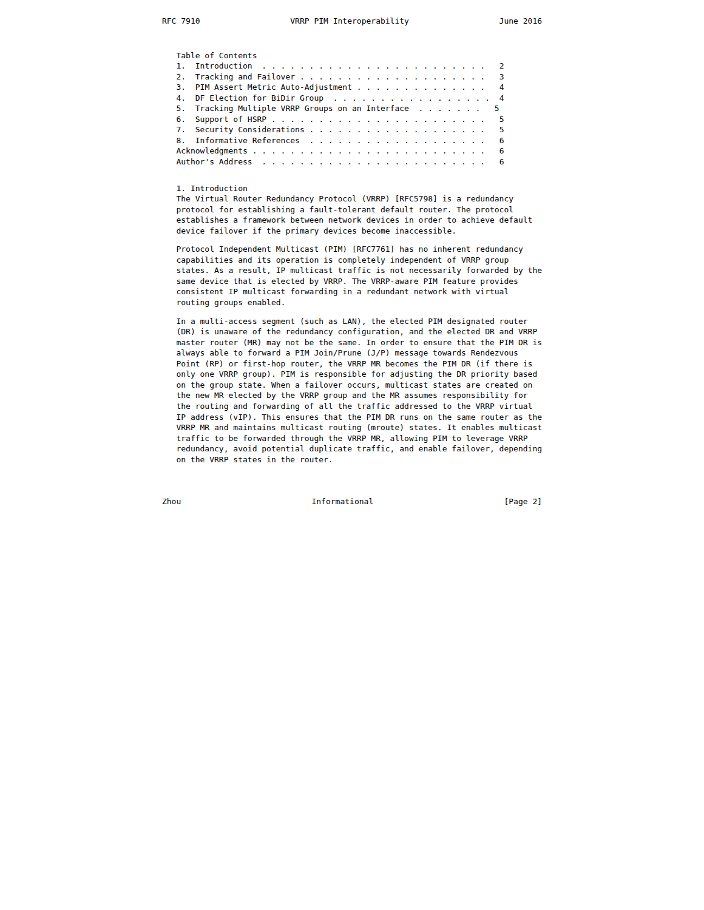RFC 7910 VRRP PIM Interoperability June 2016
Table of Contents
1. Introduction . . . . . . . . . . . . . . . . . . . . . . . . 2
2. Tracking and Failover . . . . . . . . . . . . . . . . . . . . 3
3. PIM Assert Metric Auto-Adjustment . . . . . . . . . . . . . . 4
4. DF Election for BiDir Group . . . . . . . . . . . . . . . . . 4
5. Tracking Multiple VRRP Groups on an Interface . . . . . . . 5
6. Support of HSRP . . . . . . . . . . . . . . . . . . . . . . . 5
7. Security Considerations . . . . . . . . . . . . . . . . . . . 5
8. Informative References . . . . . . . . . . . . . . . . . . . 6
Acknowledgments . . . . . . . . . . . . . . . . . . . . . . . . . 6
Author's Address . . . . . . . . . . . . . . . . . . . . . . . . 6
1. Introduction
The Virtual Router Redundancy Protocol (VRRP) [RFC5798] is a redundancy protocol for establishing a fault-tolerant default router. The protocol establishes a framework between network devices in order to achieve default device failover if the primary devices become inaccessible.
Protocol Independent Multicast (PIM) [RFC7761] has no inherent redundancy capabilities and its operation is completely independent of VRRP group states. As a result, IP multicast traffic is not necessarily forwarded by the same device that is elected by VRRP. The VRRP-aware PIM feature provides consistent IP multicast forwarding in a redundant network with virtual routing groups enabled.
In a multi-access segment (such as LAN), the elected PIM designated router (DR) is unaware of the redundancy configuration, and the elected DR and VRRP master router (MR) may not be the same. In order to ensure that the PIM DR is always able to forward a PIM Join/Prune (J/P) message towards Rendezvous Point (RP) or first-hop router, the VRRP MR becomes the PIM DR (if there is only one VRRP group). PIM is responsible for adjusting the DR priority based on the group state. When a failover occurs, multicast states are created on the new MR elected by the VRRP group and the MR assumes responsibility for the routing and forwarding of all the traffic addressed to the VRRP virtual IP address (vIP). This ensures that the PIM DR runs on the same router as the VRRP MR and maintains multicast routing (mroute) states. It enables multicast traffic to be forwarded through the VRRP MR, allowing PIM to leverage VRRP redundancy, avoid potential duplicate traffic, and enable failover, depending on the VRRP states in the router.
Zhou Informational [Page 2]